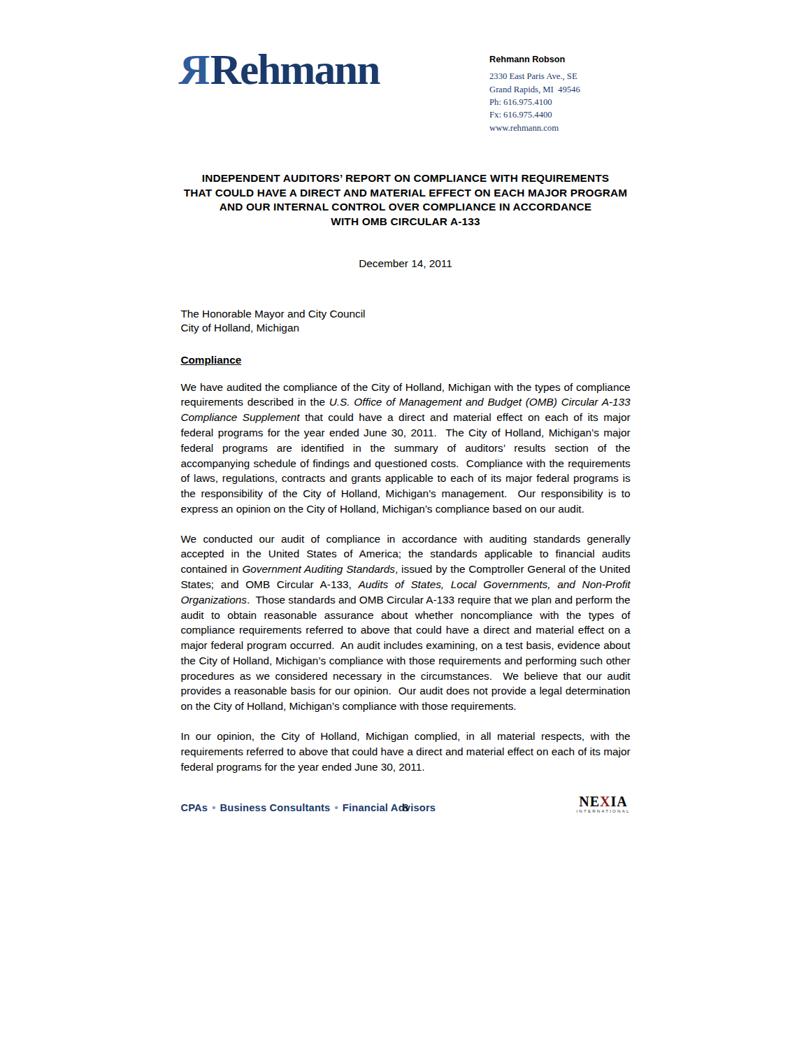RRehmann
Rehmann Robson
2330 East Paris Ave., SE
Grand Rapids, MI 49546
Ph: 616.975.4100
Fx: 616.975.4400
www.rehmann.com
INDEPENDENT AUDITORS’ REPORT ON COMPLIANCE WITH REQUIREMENTS
THAT COULD HAVE A DIRECT AND MATERIAL EFFECT ON EACH MAJOR PROGRAM
AND OUR INTERNAL CONTROL OVER COMPLIANCE IN ACCORDANCE
WITH OMB CIRCULAR A-133
December 14, 2011
The Honorable Mayor and City Council
City of Holland, Michigan
Compliance
We have audited the compliance of the City of Holland, Michigan with the types of compliance requirements described in the U.S. Office of Management and Budget (OMB) Circular A-133 Compliance Supplement that could have a direct and material effect on each of its major federal programs for the year ended June 30, 2011. The City of Holland, Michigan’s major federal programs are identified in the summary of auditors’ results section of the accompanying schedule of findings and questioned costs. Compliance with the requirements of laws, regulations, contracts and grants applicable to each of its major federal programs is the responsibility of the City of Holland, Michigan’s management. Our responsibility is to express an opinion on the City of Holland, Michigan’s compliance based on our audit.
We conducted our audit of compliance in accordance with auditing standards generally accepted in the United States of America; the standards applicable to financial audits contained in Government Auditing Standards, issued by the Comptroller General of the United States; and OMB Circular A-133, Audits of States, Local Governments, and Non-Profit Organizations. Those standards and OMB Circular A-133 require that we plan and perform the audit to obtain reasonable assurance about whether noncompliance with the types of compliance requirements referred to above that could have a direct and material effect on a major federal program occurred. An audit includes examining, on a test basis, evidence about the City of Holland, Michigan’s compliance with those requirements and performing such other procedures as we considered necessary in the circumstances. We believe that our audit provides a reasonable basis for our opinion. Our audit does not provide a legal determination on the City of Holland, Michigan’s compliance with those requirements.
In our opinion, the City of Holland, Michigan complied, in all material respects, with the requirements referred to above that could have a direct and material effect on each of its major federal programs for the year ended June 30, 2011.
CPAs•Business Consultants•Financial Advisors
8
NEXIA
INTERNATIONAL